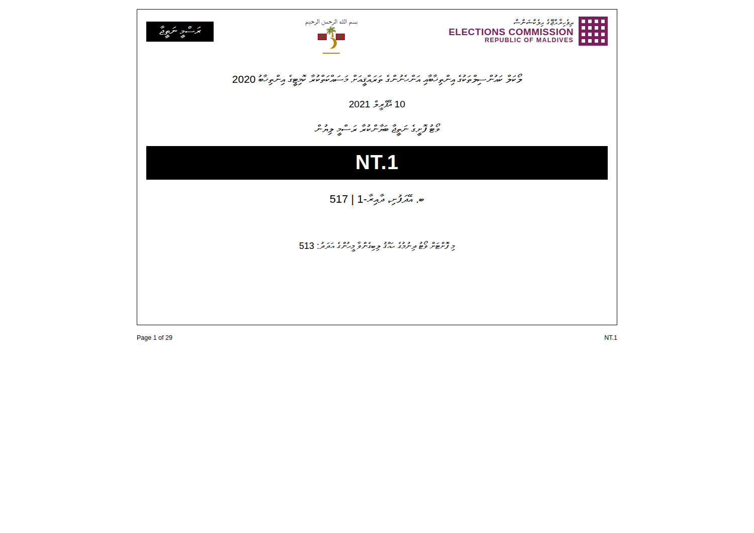ދިވެހިރާއްޖޭގެ އިލެކްޝަންސް
ELECTIONS COMMISSION
REPUBLIC OF MALDIVES
بسم الله الرحمن الرحيم
🌴
ރަސްމީ ނަތީޖާ
ލޯކަލް ކައުންސިލްތަކުގެ އިންތިޚާބާއި އަންހެނުންގެ ތަރައްޤީއަށް މަސައްކަތްކުރާ ކޮމިޓީގެ އިންތިޚާބު 2020
10 އޭޕްރީލް 2021
ވޯޓު ފޮށީގެ ނަތީޖާ ބަޔާންކުރާ ރަސްމީ ލިޔުން
NT.1
ބ. އޭދަފުށި، ދާއިރާ-1 | 517
މި ފޮށްޓަށް ވޯޓު ދިނުމުގެ ޙައްޤު ލިބިގެންވާ މީހުންގެ އަދަދު: 513
NT.1
Page 1 of 29